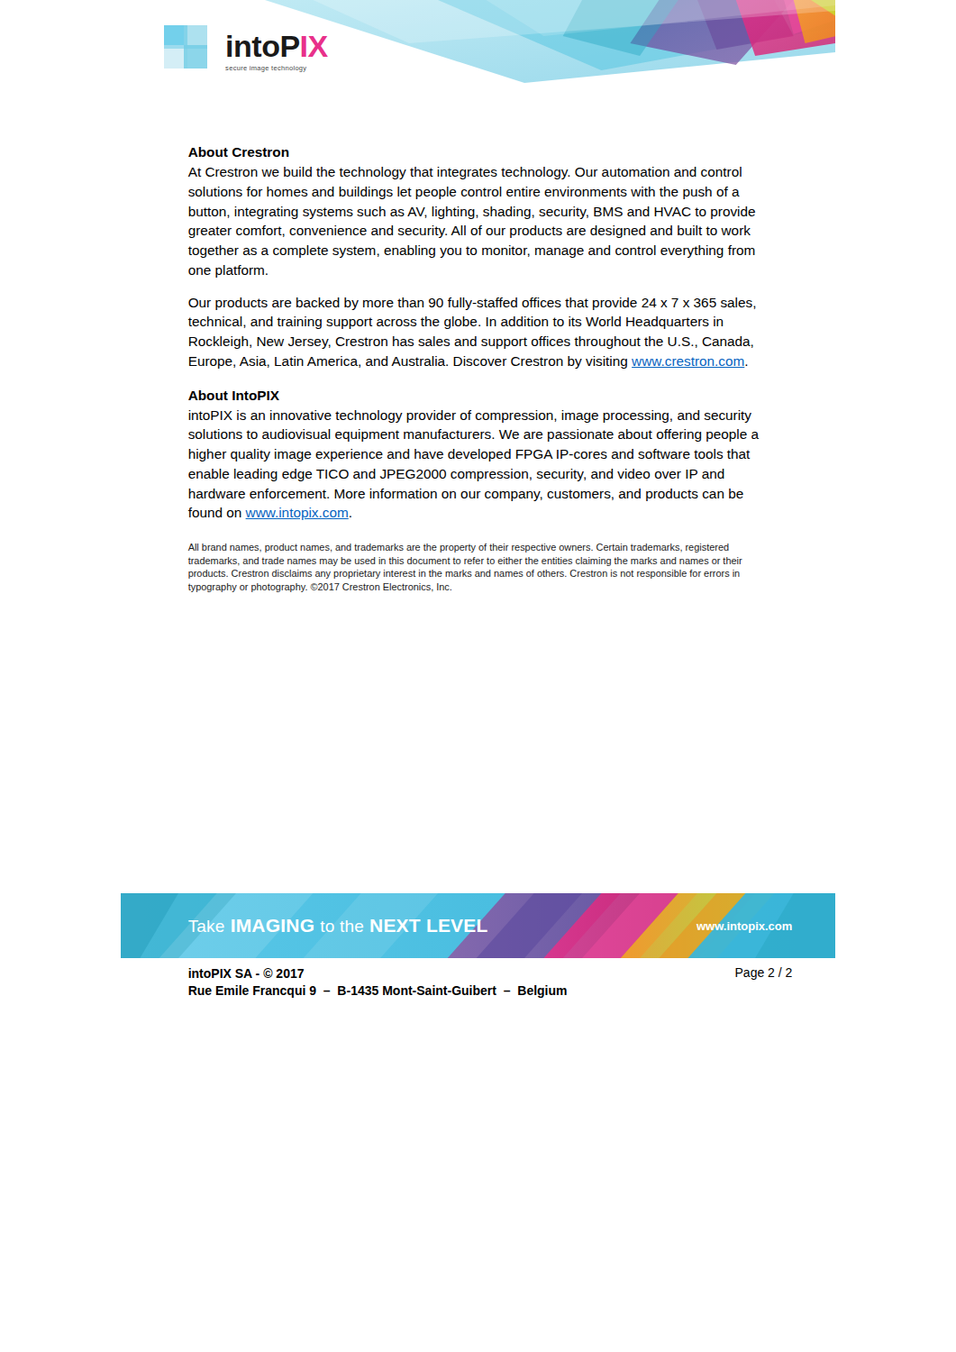into PIX
secure image technology
About Crestron
At Crestron we build the technology that integrates technology. Our automation and control solutions for homes and buildings let people control entire environments with the push of a button, integrating systems such as AV, lighting, shading, security, BMS and HVAC to provide greater comfort, convenience and security. All of our products are designed and built to work together as a complete system, enabling you to monitor, manage and control everything from one platform.
Our products are backed by more than 90 fully-staffed offices that provide 24 x 7 x 365 sales, technical, and training support across the globe. In addition to its World Headquarters in Rockleigh, New Jersey, Crestron has sales and support offices throughout the U.S., Canada, Europe, Asia, Latin America, and Australia. Discover Crestron by visiting www.crestron.com.
About IntoPIX
intoPIX is an innovative technology provider of compression, image processing, and security solutions to audiovisual equipment manufacturers. We are passionate about offering people a higher quality image experience and have developed FPGA IP-cores and software tools that enable leading edge TICO and JPEG2000 compression, security, and video over IP and hardware enforcement. More information on our company, customers, and products can be found on www.intopix.com.
All brand names, product names, and trademarks are the property of their respective owners. Certain trademarks, registered trademarks, and trade names may be used in this document to refer to either the entities claiming the marks and names or their products. Crestron disclaims any proprietary interest in the marks and names of others. Crestron is not responsible for errors in typography or photography. ©2017 Crestron Electronics, Inc.
Take IMAGING to the NEXT LEVEL
www.intopix.com
intoPIX SA - © 2017
Rue Emile Francqui 9 – B-1435 Mont-Saint-Guibert – Belgium
Page 2 / 2